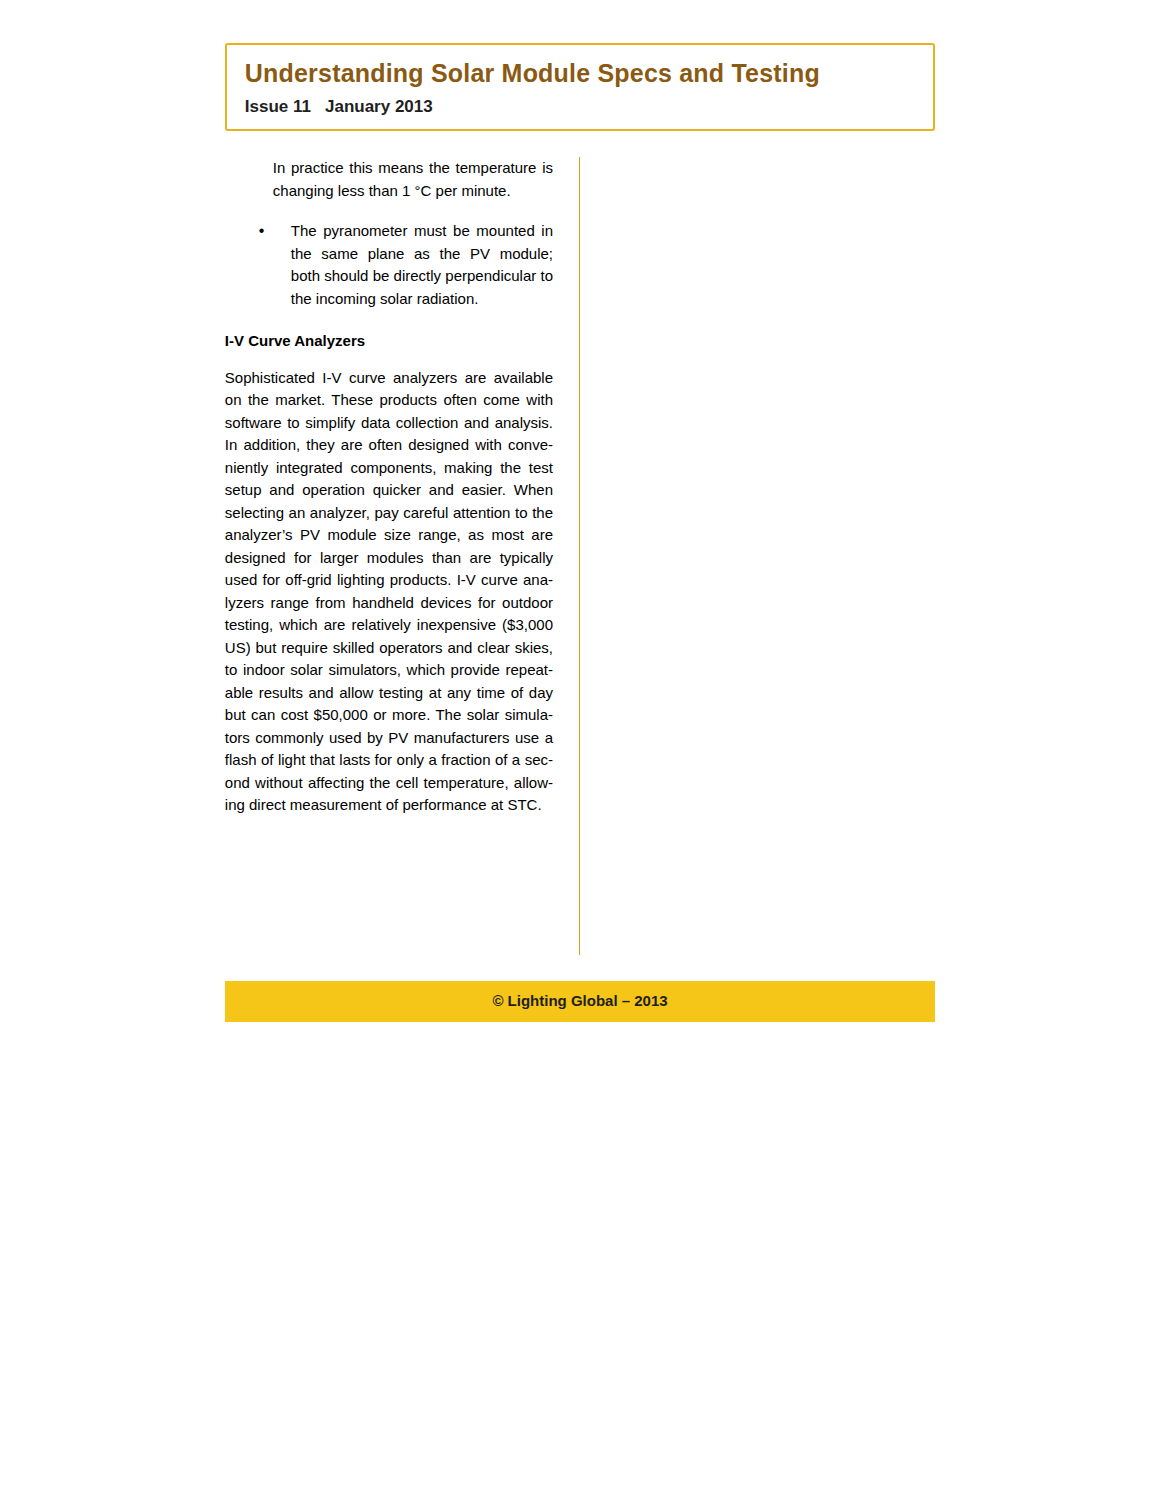Understanding Solar Module Specs and Testing
Issue 11 January 2013
In practice this means the temperature is changing less than 1 °C per minute.
The pyranometer must be mounted in the same plane as the PV module; both should be directly perpendicular to the incoming solar radiation.
I-V Curve Analyzers
Sophisticated I-V curve analyzers are available on the market. These products often come with software to simplify data collection and analysis. In addition, they are often designed with conveniently integrated components, making the test setup and operation quicker and easier. When selecting an analyzer, pay careful attention to the analyzer’s PV module size range, as most are designed for larger modules than are typically used for off-grid lighting products. I-V curve analyzers range from handheld devices for outdoor testing, which are relatively inexpensive ($3,000 US) but require skilled operators and clear skies, to indoor solar simulators, which provide repeatable results and allow testing at any time of day but can cost $50,000 or more. The solar simulators commonly used by PV manufacturers use a flash of light that lasts for only a fraction of a second without affecting the cell temperature, allowing direct measurement of performance at STC.
© Lighting Global – 2013